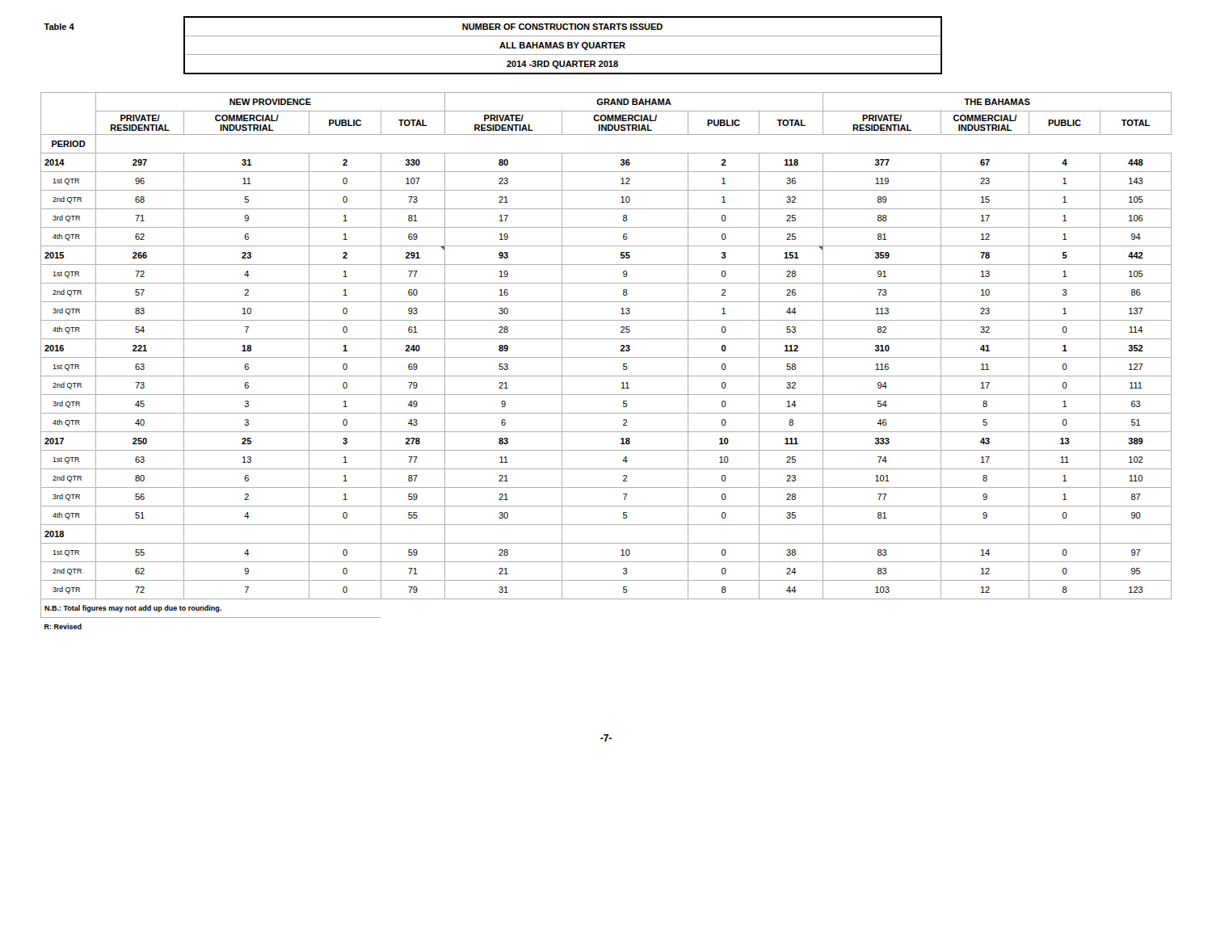| Table 4 | | NUMBER OF CONSTRUCTION STARTS ISSUED | | | |
| | | ALL BAHAMAS BY QUARTER | | | |
| | | 2014 -3RD QUARTER 2018 | | | |
| | NEW PROVIDENCE | GRAND BAHAMA | THE BAHAMAS |
| PRIVATE/ RESIDENTIAL | COMMERCIAL/ INDUSTRIAL | PUBLIC | TOTAL | PRIVATE/ RESIDENTIAL | COMMERCIAL/ INDUSTRIAL | PUBLIC | TOTAL | PRIVATE/ RESIDENTIAL | COMMERCIAL/ INDUSTRIAL | PUBLIC | TOTAL |
| PERIOD | | | | | | | | | | | | |
| 2014 | 297 | 31 | 2 | 330 | 80 | 36 | 2 | 118 | 377 | 67 | 4 | 448 |
| 1st QTR | 96 | 11 | 0 | 107 | 23 | 12 | 1 | 36 | 119 | 23 | 1 | 143 |
| 2nd QTR | 68 | 5 | 0 | 73 | 21 | 10 | 1 | 32 | 89 | 15 | 1 | 105 |
| 3rd QTR | 71 | 9 | 1 | 81 | 17 | 8 | 0 | 25 | 88 | 17 | 1 | 106 |
| 4th QTR | 62 | 6 | 1 | 69 | 19 | 6 | 0 | 25 | 81 | 12 | 1 | 94 |
| 2015 | 266 | 23 | 2 | 291 | 93 | 55 | 3 | 151 | 359 | 78 | 5 | 442 |
| 1st QTR | 72 | 4 | 1 | 77 | 19 | 9 | 0 | 28 | 91 | 13 | 1 | 105 |
| 2nd QTR | 57 | 2 | 1 | 60 | 16 | 8 | 2 | 26 | 73 | 10 | 3 | 86 |
| 3rd QTR | 83 | 10 | 0 | 93 | 30 | 13 | 1 | 44 | 113 | 23 | 1 | 137 |
| 4th QTR | 54 | 7 | 0 | 61 | 28 | 25 | 0 | 53 | 82 | 32 | 0 | 114 |
| 2016 | 221 | 18 | 1 | 240 | 89 | 23 | 0 | 112 | 310 | 41 | 1 | 352 |
| 1st QTR | 63 | 6 | 0 | 69 | 53 | 5 | 0 | 58 | 116 | 11 | 0 | 127 |
| 2nd QTR | 73 | 6 | 0 | 79 | 21 | 11 | 0 | 32 | 94 | 17 | 0 | 111 |
| 3rd QTR | 45 | 3 | 1 | 49 | 9 | 5 | 0 | 14 | 54 | 8 | 1 | 63 |
| 4th QTR | 40 | 3 | 0 | 43 | 6 | 2 | 0 | 8 | 46 | 5 | 0 | 51 |
| 2017 | 250 | 25 | 3 | 278 | 83 | 18 | 10 | 111 | 333 | 43 | 13 | 389 |
| 1st QTR | 63 | 13 | 1 | 77 | 11 | 4 | 10 | 25 | 74 | 17 | 11 | 102 |
| 2nd QTR | 80 | 6 | 1 | 87 | 21 | 2 | 0 | 23 | 101 | 8 | 1 | 110 |
| 3rd QTR | 56 | 2 | 1 | 59 | 21 | 7 | 0 | 28 | 77 | 9 | 1 | 87 |
| 4th QTR | 51 | 4 | 0 | 55 | 30 | 5 | 0 | 35 | 81 | 9 | 0 | 90 |
| 2018 | | | | | | | | | | | | |
| 1st QTR | 55 | 4 | 0 | 59 | 28 | 10 | 0 | 38 | 83 | 14 | 0 | 97 |
| 2nd QTR | 62 | 9 | 0 | 71 | 21 | 3 | 0 | 24 | 83 | 12 | 0 | 95 |
| 3rd QTR | 72 | 7 | 0 | 79 | 31 | 5 | 8 | 44 | 103 | 12 | 8 | 123 |
| N.B.: Total figures may not add up due to rounding. | | | | | | | | | |
| R: Revised | | | | | | | | | | | |
-7-